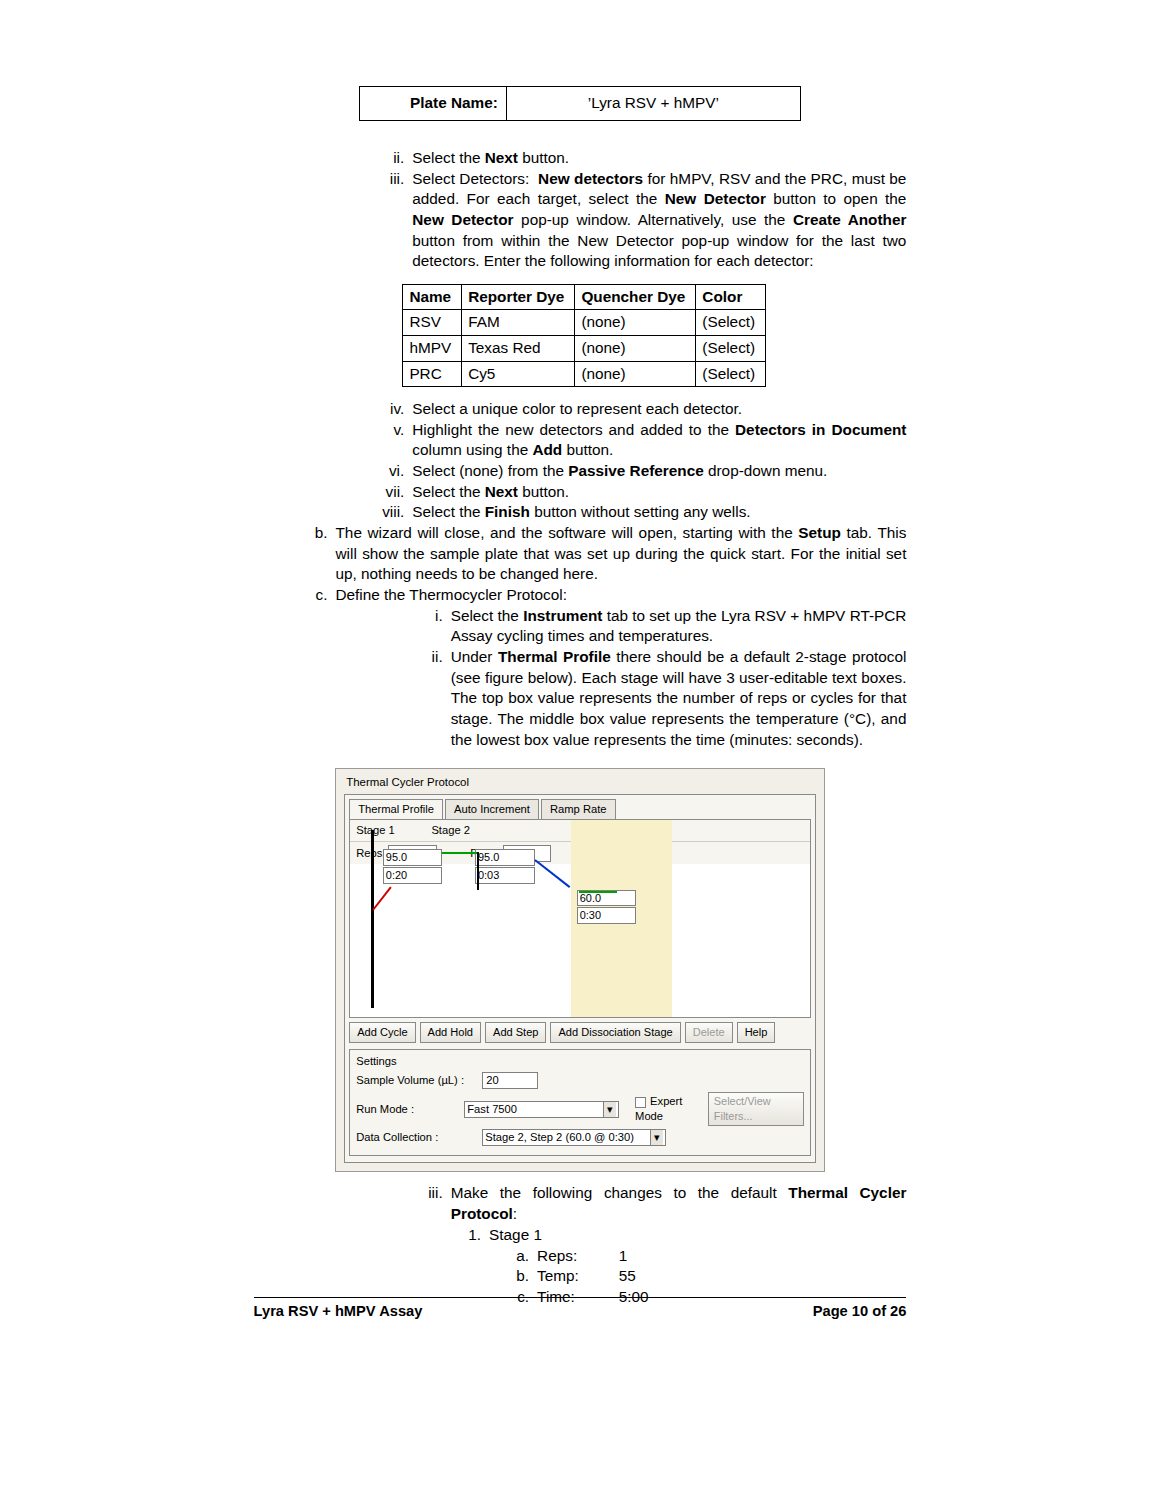| Plate Name: | ’Lyra RSV + hMPV’ |
ii.
Select the Next button.
iii.
Select Detectors: New detectors for hMPV, RSV and the PRC, must be added. For each target, select the New Detector button to open the New Detector pop-up window. Alternatively, use the Create Another button from within the New Detector pop-up window for the last two detectors. Enter the following information for each detector:
| Name | Reporter Dye | Quencher Dye | Color |
| --- | --- | --- | --- |
| RSV | FAM | (none) | (Select) |
| hMPV | Texas Red | (none) | (Select) |
| PRC | Cy5 | (none) | (Select) |
iv.
Select a unique color to represent each detector.
v.
Highlight the new detectors and added to the Detectors in Document column using the Add button.
vi.
Select (none) from the Passive Reference drop-down menu.
vii.
Select the Next button.
viii.
Select the Finish button without setting any wells.
b.
The wizard will close, and the software will open, starting with the Setup tab. This will show the sample plate that was set up during the quick start. For the initial set up, nothing needs to be changed here.
c.
Define the Thermocycler Protocol:
i.
Select the Instrument tab to set up the Lyra RSV + hMPV RT-PCR Assay cycling times and temperatures.
ii.
Under Thermal Profile there should be a default 2-stage protocol (see figure below). Each stage will have 3 user-editable text boxes. The top box value represents the number of reps or cycles for that stage. The middle box value represents the temperature (°C), and the lowest box value represents the time (minutes: seconds).
Thermal Cycler Protocol
Thermal Profile
Auto Increment
Ramp Rate
Stage 1
Stage 2
Reps: 1
Reps: 40
95.0
0:20
95.0
0:03
60.0
0:30
Add Cycle
Add Hold
Add Step
Add Dissociation Stage
Delete
Help
Settings
Sample Volume (µL) :
20
Run Mode :
Fast 7500▾
Expert Mode
Select/View Filters...
Data Collection :
Stage 2, Step 2 (60.0 @ 0:30)▾
iii.
Make the following changes to the default Thermal Cycler Protocol:
1.
Stage 1
a.
Reps: 1
b.
Temp: 55
c.
Time: 5:00
Lyra RSV + hMPV Assay
Page 10 of 26